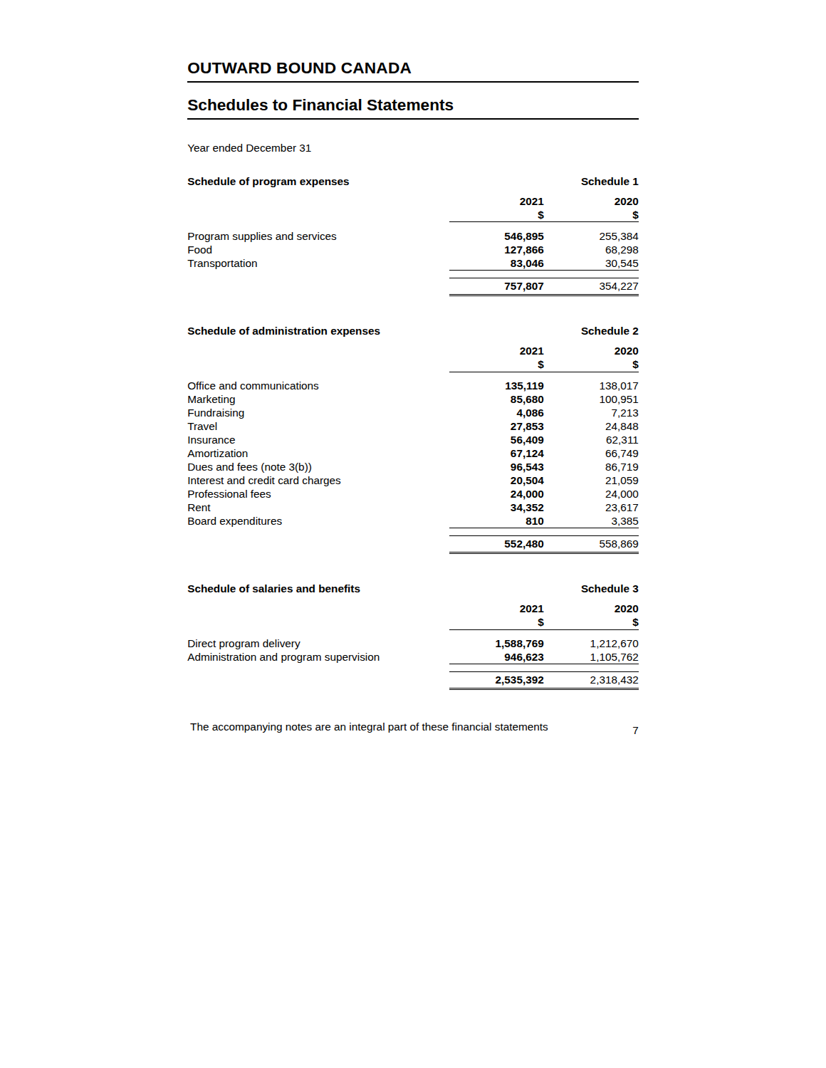OUTWARD BOUND CANADA
Schedules to Financial Statements
Year ended December 31
Schedule of program expenses Schedule 1
| | 2021 | 2020 |
| | $ | $ |
| Program supplies and services | 546,895 | 255,384 |
| Food | 127,866 | 68,298 |
| Transportation | 83,046 | 30,545 |
| | 757,807 | 354,227 |
Schedule of administration expenses Schedule 2
| | 2021 | 2020 |
| | $ | $ |
| Office and communications | 135,119 | 138,017 |
| Marketing | 85,680 | 100,951 |
| Fundraising | 4,086 | 7,213 |
| Travel | 27,853 | 24,848 |
| Insurance | 56,409 | 62,311 |
| Amortization | 67,124 | 66,749 |
| Dues and fees (note 3(b)) | 96,543 | 86,719 |
| Interest and credit card charges | 20,504 | 21,059 |
| Professional fees | 24,000 | 24,000 |
| Rent | 34,352 | 23,617 |
| Board expenditures | 810 | 3,385 |
| | 552,480 | 558,869 |
Schedule of salaries and benefits Schedule 3
| | 2021 | 2020 |
| | $ | $ |
| Direct program delivery | 1,588,769 | 1,212,670 |
| Administration and program supervision | 946,623 | 1,105,762 |
| | 2,535,392 | 2,318,432 |
The accompanying notes are an integral part of these financial statements
7